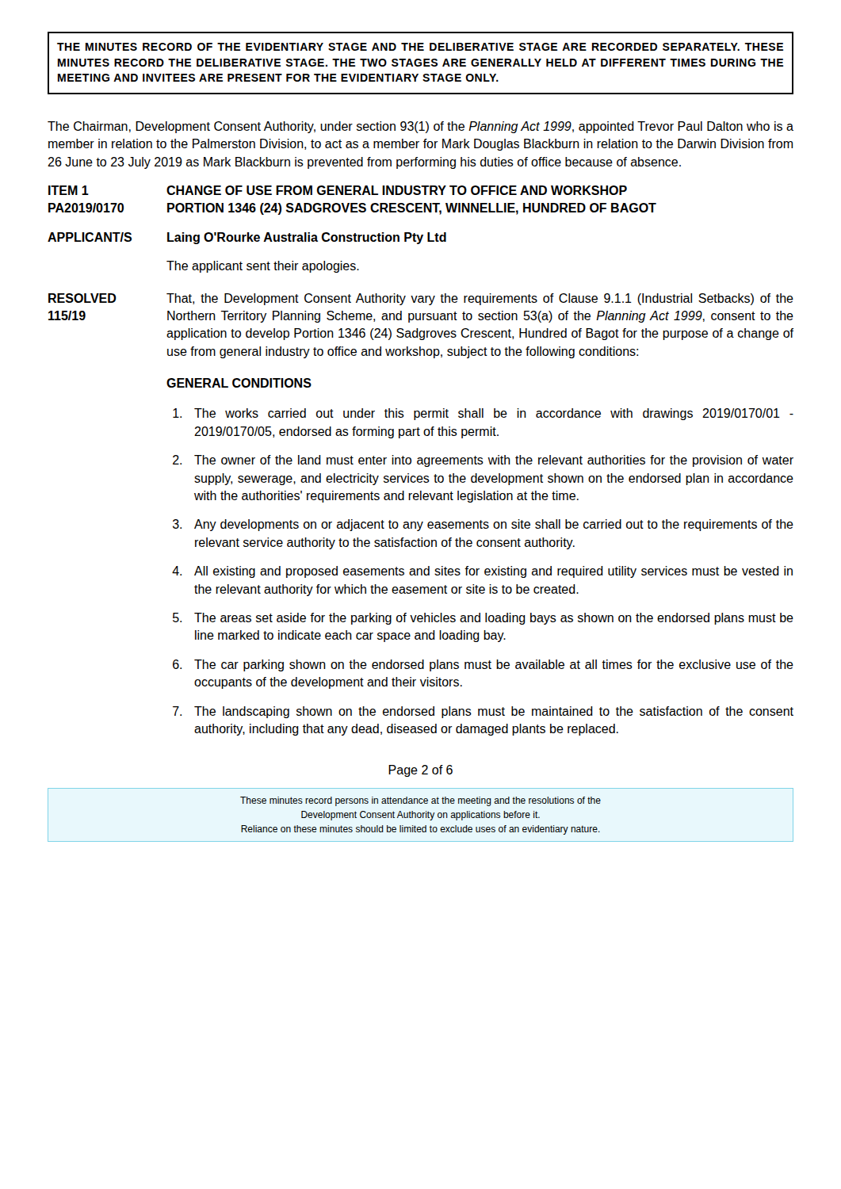The minutes record of the evidentiary stage and the deliberative stage are recorded separately. These minutes record the deliberative stage. The two stages are generally held at different times during the meeting and invitees are present for the evidentiary stage only.
The Chairman, Development Consent Authority, under section 93(1) of the Planning Act 1999, appointed Trevor Paul Dalton who is a member in relation to the Palmerston Division, to act as a member for Mark Douglas Blackburn in relation to the Darwin Division from 26 June to 23 July 2019 as Mark Blackburn is prevented from performing his duties of office because of absence.
ITEM 1
PA2019/0170
CHANGE OF USE FROM GENERAL INDUSTRY TO OFFICE AND WORKSHOP
PORTION 1346 (24) SADGROVES CRESCENT, WINNELLIE, HUNDRED OF BAGOT
APPLICANT/S
Laing O'Rourke Australia Construction Pty Ltd
The applicant sent their apologies.
RESOLVED
115/19
That, the Development Consent Authority vary the requirements of Clause 9.1.1 (Industrial Setbacks) of the Northern Territory Planning Scheme, and pursuant to section 53(a) of the Planning Act 1999, consent to the application to develop Portion 1346 (24) Sadgroves Crescent, Hundred of Bagot for the purpose of a change of use from general industry to office and workshop, subject to the following conditions:
General Conditions
The works carried out under this permit shall be in accordance with drawings 2019/0170/01 - 2019/0170/05, endorsed as forming part of this permit.
The owner of the land must enter into agreements with the relevant authorities for the provision of water supply, sewerage, and electricity services to the development shown on the endorsed plan in accordance with the authorities' requirements and relevant legislation at the time.
Any developments on or adjacent to any easements on site shall be carried out to the requirements of the relevant service authority to the satisfaction of the consent authority.
All existing and proposed easements and sites for existing and required utility services must be vested in the relevant authority for which the easement or site is to be created.
The areas set aside for the parking of vehicles and loading bays as shown on the endorsed plans must be line marked to indicate each car space and loading bay.
The car parking shown on the endorsed plans must be available at all times for the exclusive use of the occupants of the development and their visitors.
The landscaping shown on the endorsed plans must be maintained to the satisfaction of the consent authority, including that any dead, diseased or damaged plants be replaced.
Page 2 of 6
These minutes record persons in attendance at the meeting and the resolutions of the
Development Consent Authority on applications before it.
Reliance on these minutes should be limited to exclude uses of an evidentiary nature.